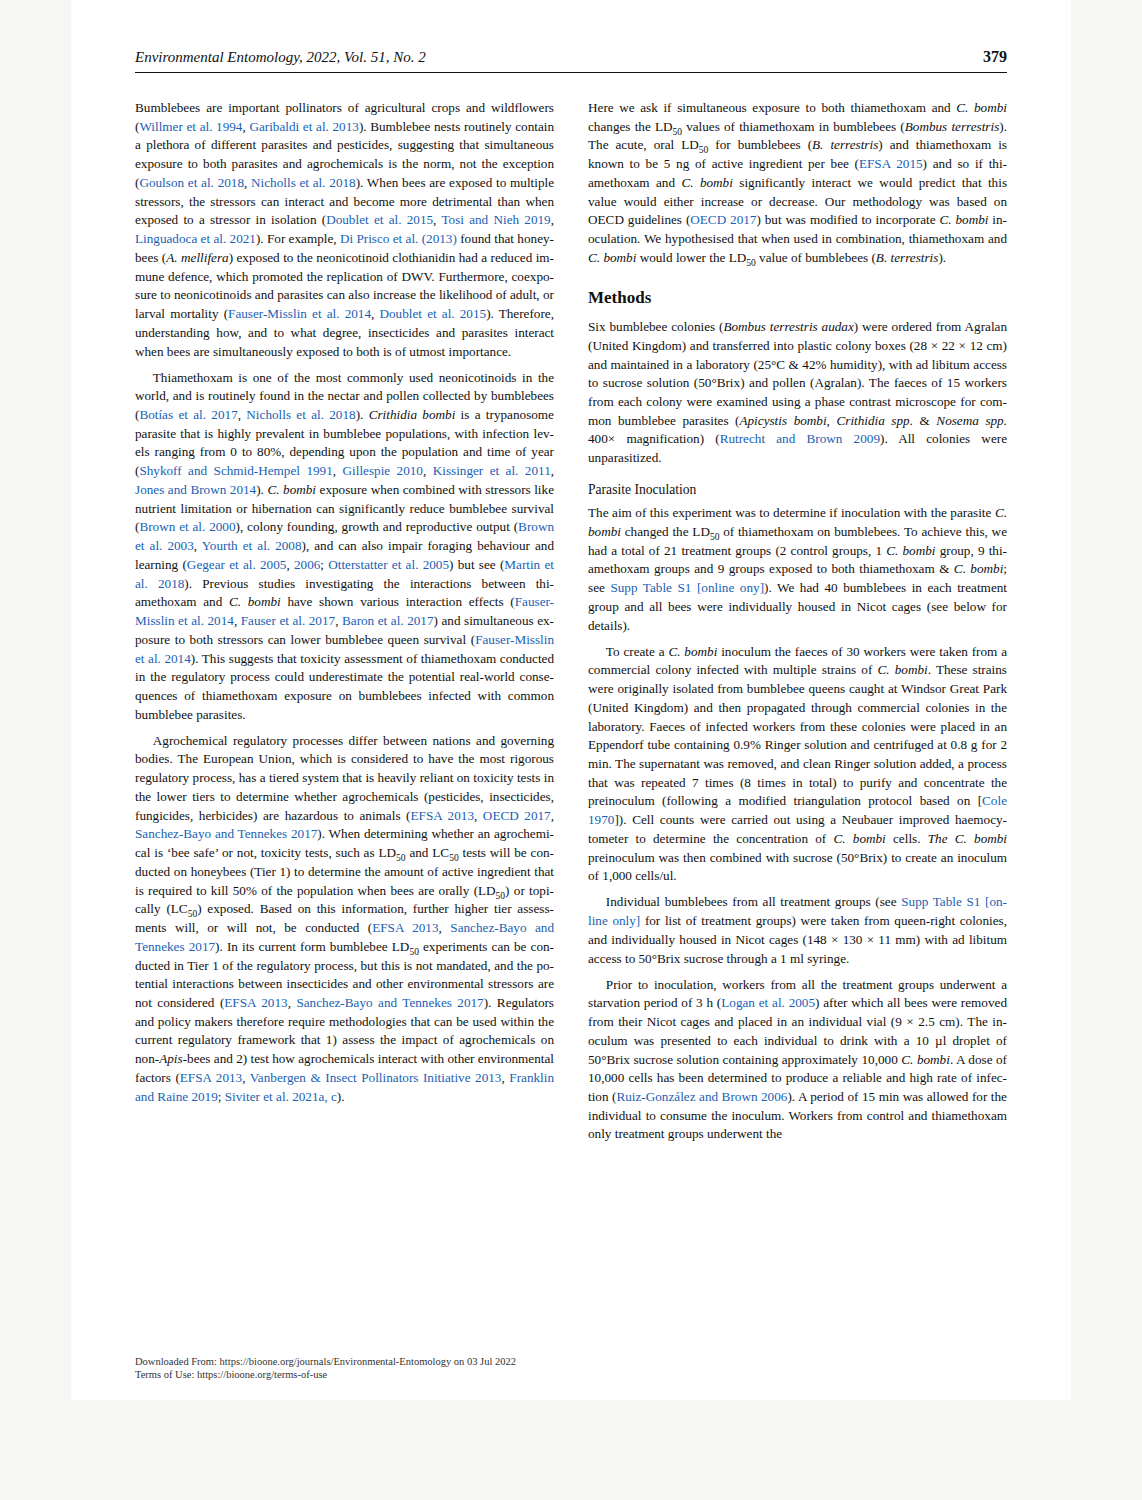Environmental Entomology, 2022, Vol. 51, No. 2
379
Bumblebees are important pollinators of agricultural crops and wildflowers (Willmer et al. 1994, Garibaldi et al. 2013). Bumblebee nests routinely contain a plethora of different parasites and pesticides, suggesting that simultaneous exposure to both parasites and agrochemicals is the norm, not the exception (Goulson et al. 2018, Nicholls et al. 2018). When bees are exposed to multiple stressors, the stressors can interact and become more detrimental than when exposed to a stressor in isolation (Doublet et al. 2015, Tosi and Nieh 2019, Linguadoca et al. 2021). For example, Di Prisco et al. (2013) found that honeybees (A. mellifera) exposed to the neonicotinoid clothianidin had a reduced immune defence, which promoted the replication of DWV. Furthermore, coexposure to neonicotinoids and parasites can also increase the likelihood of adult, or larval mortality (Fauser-Misslin et al. 2014, Doublet et al. 2015). Therefore, understanding how, and to what degree, insecticides and parasites interact when bees are simultaneously exposed to both is of utmost importance.
Thiamethoxam is one of the most commonly used neonicotinoids in the world, and is routinely found in the nectar and pollen collected by bumblebees (Botías et al. 2017, Nicholls et al. 2018). Crithidia bombi is a trypanosome parasite that is highly prevalent in bumblebee populations, with infection levels ranging from 0 to 80%, depending upon the population and time of year (Shykoff and Schmid-Hempel 1991, Gillespie 2010, Kissinger et al. 2011, Jones and Brown 2014). C. bombi exposure when combined with stressors like nutrient limitation or hibernation can significantly reduce bumblebee survival (Brown et al. 2000), colony founding, growth and reproductive output (Brown et al. 2003, Yourth et al. 2008), and can also impair foraging behaviour and learning (Gegear et al. 2005, 2006; Otterstatter et al. 2005) but see (Martin et al. 2018). Previous studies investigating the interactions between thiamethoxam and C. bombi have shown various interaction effects (Fauser-Misslin et al. 2014, Fauser et al. 2017, Baron et al. 2017) and simultaneous exposure to both stressors can lower bumblebee queen survival (Fauser-Misslin et al. 2014). This suggests that toxicity assessment of thiamethoxam conducted in the regulatory process could underestimate the potential real-world consequences of thiamethoxam exposure on bumblebees infected with common bumblebee parasites.
Agrochemical regulatory processes differ between nations and governing bodies. The European Union, which is considered to have the most rigorous regulatory process, has a tiered system that is heavily reliant on toxicity tests in the lower tiers to determine whether agrochemicals (pesticides, insecticides, fungicides, herbicides) are hazardous to animals (EFSA 2013, OECD 2017, Sanchez-Bayo and Tennekes 2017). When determining whether an agrochemical is ‘bee safe’ or not, toxicity tests, such as LD50 and LC50 tests will be conducted on honeybees (Tier 1) to determine the amount of active ingredient that is required to kill 50% of the population when bees are orally (LD50) or topically (LC50) exposed. Based on this information, further higher tier assessments will, or will not, be conducted (EFSA 2013, Sanchez-Bayo and Tennekes 2017). In its current form bumblebee LD50 experiments can be conducted in Tier 1 of the regulatory process, but this is not mandated, and the potential interactions between insecticides and other environmental stressors are not considered (EFSA 2013, Sanchez-Bayo and Tennekes 2017). Regulators and policy makers therefore require methodologies that can be used within the current regulatory framework that 1) assess the impact of agrochemicals on non-Apis-bees and 2) test how agrochemicals interact with other environmental factors (EFSA 2013, Vanbergen & Insect Pollinators Initiative 2013, Franklin and Raine 2019; Siviter et al. 2021a, c).
Here we ask if simultaneous exposure to both thiamethoxam and C. bombi changes the LD50 values of thiamethoxam in bumblebees (Bombus terrestris). The acute, oral LD50 for bumblebees (B. terrestris) and thiamethoxam is known to be 5 ng of active ingredient per bee (EFSA 2015) and so if thiamethoxam and C. bombi significantly interact we would predict that this value would either increase or decrease. Our methodology was based on OECD guidelines (OECD 2017) but was modified to incorporate C. bombi inoculation. We hypothesised that when used in combination, thiamethoxam and C. bombi would lower the LD50 value of bumblebees (B. terrestris).
Methods
Six bumblebee colonies (Bombus terrestris audax) were ordered from Agralan (United Kingdom) and transferred into plastic colony boxes (28 × 22 × 12 cm) and maintained in a laboratory (25°C & 42% humidity), with ad libitum access to sucrose solution (50°Brix) and pollen (Agralan). The faeces of 15 workers from each colony were examined using a phase contrast microscope for common bumblebee parasites (Apicystis bombi, Crithidia spp. & Nosema spp. 400× magnification) (Rutrecht and Brown 2009). All colonies were unparasitized.
Parasite Inoculation
The aim of this experiment was to determine if inoculation with the parasite C. bombi changed the LD50 of thiamethoxam on bumblebees. To achieve this, we had a total of 21 treatment groups (2 control groups, 1 C. bombi group, 9 thiamethoxam groups and 9 groups exposed to both thiamethoxam & C. bombi; see Supp Table S1 [online ony]). We had 40 bumblebees in each treatment group and all bees were individually housed in Nicot cages (see below for details).
To create a C. bombi inoculum the faeces of 30 workers were taken from a commercial colony infected with multiple strains of C. bombi. These strains were originally isolated from bumblebee queens caught at Windsor Great Park (United Kingdom) and then propagated through commercial colonies in the laboratory. Faeces of infected workers from these colonies were placed in an Eppendorf tube containing 0.9% Ringer solution and centrifuged at 0.8 g for 2 min. The supernatant was removed, and clean Ringer solution added, a process that was repeated 7 times (8 times in total) to purify and concentrate the preinoculum (following a modified triangulation protocol based on [Cole 1970]). Cell counts were carried out using a Neubauer improved haemocytometer to determine the concentration of C. bombi cells. The C. bombi preinoculum was then combined with sucrose (50°Brix) to create an inoculum of 1,000 cells/ul.
Individual bumblebees from all treatment groups (see Supp Table S1 [online only] for list of treatment groups) were taken from queen-right colonies, and individually housed in Nicot cages (148 × 130 × 11 mm) with ad libitum access to 50°Brix sucrose through a 1 ml syringe.
Prior to inoculation, workers from all the treatment groups underwent a starvation period of 3 h (Logan et al. 2005) after which all bees were removed from their Nicot cages and placed in an individual vial (9 × 2.5 cm). The inoculum was presented to each individual to drink with a 10 µl droplet of 50°Brix sucrose solution containing approximately 10,000 C. bombi. A dose of 10,000 cells has been determined to produce a reliable and high rate of infection (Ruiz-González and Brown 2006). A period of 15 min was allowed for the individual to consume the inoculum. Workers from control and thiamethoxam only treatment groups underwent the
Downloaded From: https://bioone.org/journals/Environmental-Entomology on 03 Jul 2022
Terms of Use: https://bioone.org/terms-of-use